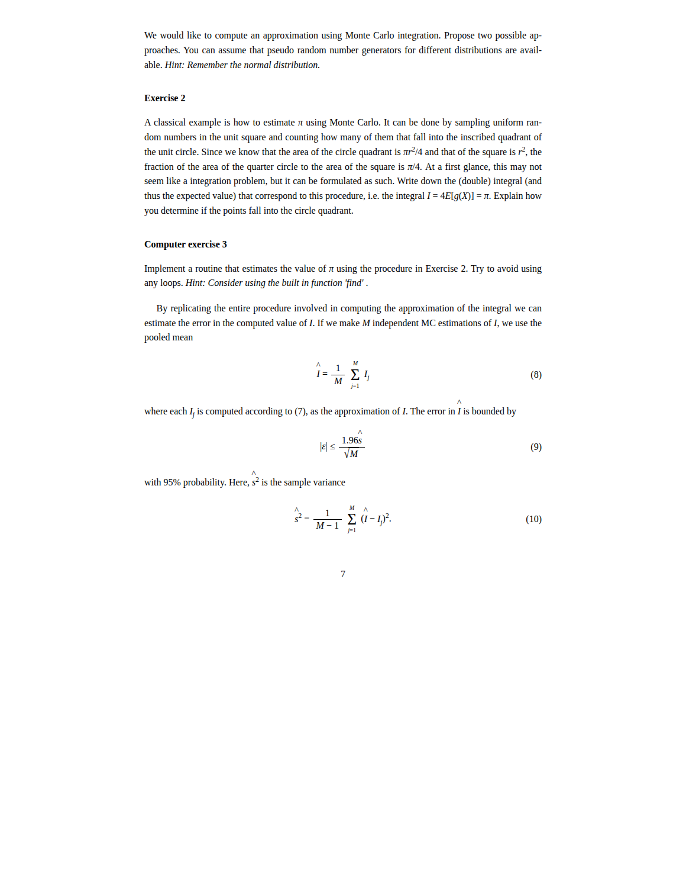We would like to compute an approximation using Monte Carlo integration. Propose two possible approaches. You can assume that pseudo random number generators for different distributions are available. Hint: Remember the normal distribution.
Exercise 2
A classical example is how to estimate π using Monte Carlo. It can be done by sampling uniform random numbers in the unit square and counting how many of them that fall into the inscribed quadrant of the unit circle. Since we know that the area of the circle quadrant is πr2/4 and that of the square is r2, the fraction of the area of the quarter circle to the area of the square is π/4. At a first glance, this may not seem like a integration problem, but it can be formulated as such. Write down the (double) integral (and thus the expected value) that correspond to this procedure, i.e. the integral I = 4E[g(X)] = π. Explain how you determine if the points fall into the circle quadrant.
Computer exercise 3
Implement a routine that estimates the value of π using the procedure in Exercise 2. Try to avoid using any loops. Hint: Consider using the built in function 'find' .
By replicating the entire procedure involved in computing the approximation of the integral we can estimate the error in the computed value of I. If we make M independent MC estimations of I, we use the pooled mean
I = 1 M MΣj=1 Ij
(8)
where each Ij is computed according to (7), as the approximation of I. The error in I is bounded by
|ε| ≤ 1.96s√M
(9)
with 95% probability. Here, s2 is the sample variance
s2 = 1 M − 1 MΣj=1 (I − Ij)2.
(10)
7